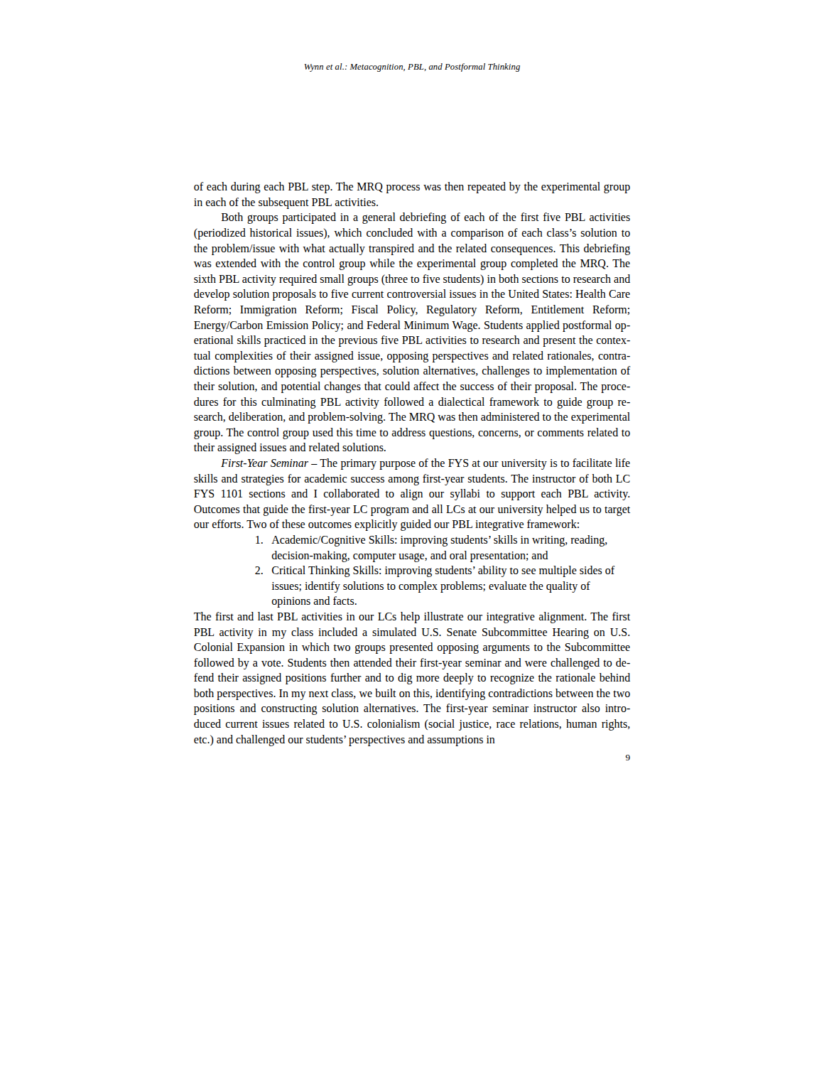Wynn et al.: Metacognition, PBL, and Postformal Thinking
of each during each PBL step. The MRQ process was then repeated by the experimental group in each of the subsequent PBL activities.
Both groups participated in a general debriefing of each of the first five PBL activities (periodized historical issues), which concluded with a comparison of each class’s solution to the problem/issue with what actually transpired and the related consequences. This debriefing was extended with the control group while the experimental group completed the MRQ. The sixth PBL activity required small groups (three to five students) in both sections to research and develop solution proposals to five current controversial issues in the United States: Health Care Reform; Immigration Reform; Fiscal Policy, Regulatory Reform, Entitlement Reform; Energy/Carbon Emission Policy; and Federal Minimum Wage. Students applied postformal operational skills practiced in the previous five PBL activities to research and present the contextual complexities of their assigned issue, opposing perspectives and related rationales, contradictions between opposing perspectives, solution alternatives, challenges to implementation of their solution, and potential changes that could affect the success of their proposal. The procedures for this culminating PBL activity followed a dialectical framework to guide group research, deliberation, and problem-solving. The MRQ was then administered to the experimental group. The control group used this time to address questions, concerns, or comments related to their assigned issues and related solutions.
First-Year Seminar – The primary purpose of the FYS at our university is to facilitate life skills and strategies for academic success among first-year students. The instructor of both LC FYS 1101 sections and I collaborated to align our syllabi to support each PBL activity. Outcomes that guide the first-year LC program and all LCs at our university helped us to target our efforts. Two of these outcomes explicitly guided our PBL integrative framework:
Academic/Cognitive Skills: improving students’ skills in writing, reading, decision-making, computer usage, and oral presentation; and
Critical Thinking Skills: improving students’ ability to see multiple sides of issues; identify solutions to complex problems; evaluate the quality of opinions and facts.
The first and last PBL activities in our LCs help illustrate our integrative alignment. The first PBL activity in my class included a simulated U.S. Senate Subcommittee Hearing on U.S. Colonial Expansion in which two groups presented opposing arguments to the Subcommittee followed by a vote. Students then attended their first-year seminar and were challenged to defend their assigned positions further and to dig more deeply to recognize the rationale behind both perspectives. In my next class, we built on this, identifying contradictions between the two positions and constructing solution alternatives. The first-year seminar instructor also introduced current issues related to U.S. colonialism (social justice, race relations, human rights, etc.) and challenged our students’ perspectives and assumptions in
9